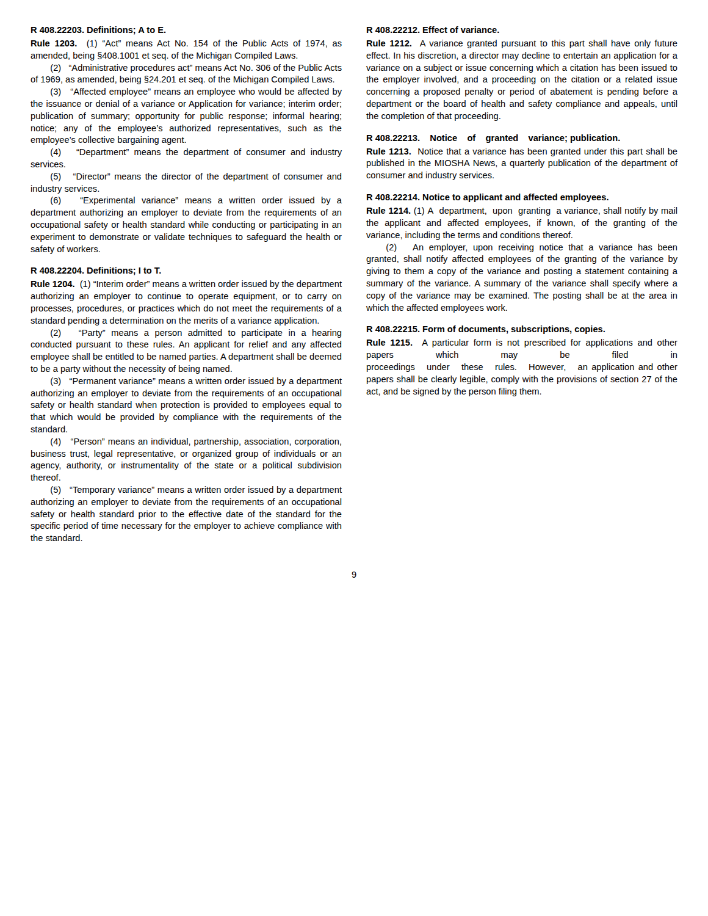R 408.22203. Definitions; A to E.
Rule 1203. (1) “Act” means Act No. 154 of the Public Acts of 1974, as amended, being §408.1001 et seq. of the Michigan Compiled Laws.
(2) “Administrative procedures act” means Act No. 306 of the Public Acts of 1969, as amended, being §24.201 et seq. of the Michigan Compiled Laws.
(3) “Affected employee” means an employee who would be affected by the issuance or denial of a variance or Application for variance; interim order; publication of summary; opportunity for public response; informal hearing; notice; any of the employee’s authorized representatives, such as the employee’s collective bargaining agent.
(4) “Department” means the department of consumer and industry services.
(5) “Director” means the director of the department of consumer and industry services.
(6) “Experimental variance” means a written order issued by a department authorizing an employer to deviate from the requirements of an occupational safety or health standard while conducting or participating in an experiment to demonstrate or validate techniques to safeguard the health or safety of workers.
R 408.22204. Definitions; I to T.
Rule 1204. (1) “Interim order” means a written order issued by the department authorizing an employer to continue to operate equipment, or to carry on processes, procedures, or practices which do not meet the requirements of a standard pending a determination on the merits of a variance application.
(2) “Party” means a person admitted to participate in a hearing conducted pursuant to these rules. An applicant for relief and any affected employee shall be entitled to be named parties. A department shall be deemed to be a party without the necessity of being named.
(3) “Permanent variance” means a written order issued by a department authorizing an employer to deviate from the requirements of an occupational safety or health standard when protection is provided to employees equal to that which would be provided by compliance with the requirements of the standard.
(4) “Person” means an individual, partnership, association, corporation, business trust, legal representative, or organized group of individuals or an agency, authority, or instrumentality of the state or a political subdivision thereof.
(5) “Temporary variance” means a written order issued by a department authorizing an employer to deviate from the requirements of an occupational safety or health standard prior to the effective date of the standard for the specific period of time necessary for the employer to achieve compliance with the standard.
R 408.22212. Effect of variance.
Rule 1212. A variance granted pursuant to this part shall have only future effect. In his discretion, a director may decline to entertain an application for a variance on a subject or issue concerning which a citation has been issued to the employer involved, and a proceeding on the citation or a related issue concerning a proposed penalty or period of abatement is pending before a department or the board of health and safety compliance and appeals, until the completion of that proceeding.
R 408.22213. Notice of granted variance; publication.
Rule 1213. Notice that a variance has been granted under this part shall be published in the MIOSHA News, a quarterly publication of the department of consumer and industry services.
R 408.22214. Notice to applicant and affected employees.
Rule 1214. (1) A department, upon granting a variance, shall notify by mail the applicant and affected employees, if known, of the granting of the variance, including the terms and conditions thereof.
(2) An employer, upon receiving notice that a variance has been granted, shall notify affected employees of the granting of the variance by giving to them a copy of the variance and posting a statement containing a summary of the variance. A summary of the variance shall specify where a copy of the variance may be examined. The posting shall be at the area in which the affected employees work.
R 408.22215. Form of documents, subscriptions, copies.
Rule 1215. A particular form is not prescribed for applications and other papers which may be filed in proceedings under these rules. However, an application and other papers shall be clearly legible, comply with the provisions of section 27 of the act, and be signed by the person filing them.
9